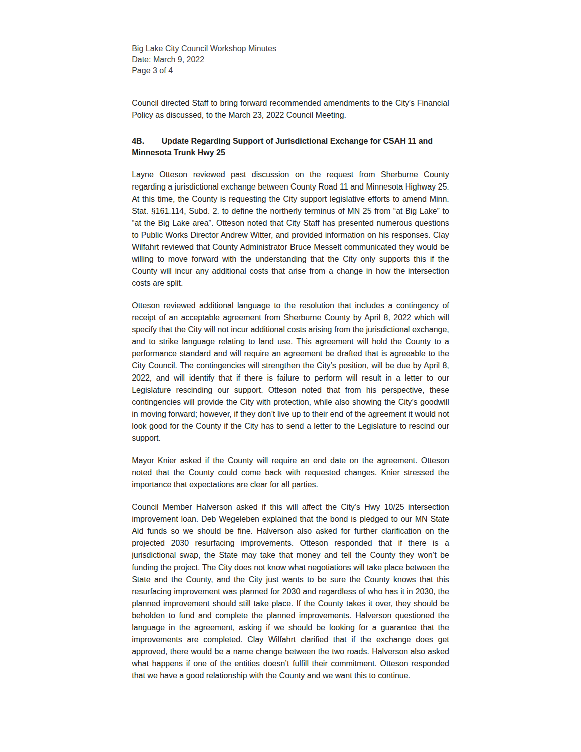Big Lake City Council Workshop Minutes
Date: March 9, 2022
Page 3 of 4
Council directed Staff to bring forward recommended amendments to the City’s Financial Policy as discussed, to the March 23, 2022 Council Meeting.
4B. Update Regarding Support of Jurisdictional Exchange for CSAH 11 and Minnesota Trunk Hwy 25
Layne Otteson reviewed past discussion on the request from Sherburne County regarding a jurisdictional exchange between County Road 11 and Minnesota Highway 25. At this time, the County is requesting the City support legislative efforts to amend Minn. Stat. §161.114, Subd. 2. to define the northerly terminus of MN 25 from “at Big Lake” to “at the Big Lake area”. Otteson noted that City Staff has presented numerous questions to Public Works Director Andrew Witter, and provided information on his responses. Clay Wilfahrt reviewed that County Administrator Bruce Messelt communicated they would be willing to move forward with the understanding that the City only supports this if the County will incur any additional costs that arise from a change in how the intersection costs are split.
Otteson reviewed additional language to the resolution that includes a contingency of receipt of an acceptable agreement from Sherburne County by April 8, 2022 which will specify that the City will not incur additional costs arising from the jurisdictional exchange, and to strike language relating to land use. This agreement will hold the County to a performance standard and will require an agreement be drafted that is agreeable to the City Council. The contingencies will strengthen the City’s position, will be due by April 8, 2022, and will identify that if there is failure to perform will result in a letter to our Legislature rescinding our support. Otteson noted that from his perspective, these contingencies will provide the City with protection, while also showing the City’s goodwill in moving forward; however, if they don’t live up to their end of the agreement it would not look good for the County if the City has to send a letter to the Legislature to rescind our support.
Mayor Knier asked if the County will require an end date on the agreement. Otteson noted that the County could come back with requested changes. Knier stressed the importance that expectations are clear for all parties.
Council Member Halverson asked if this will affect the City’s Hwy 10/25 intersection improvement loan. Deb Wegeleben explained that the bond is pledged to our MN State Aid funds so we should be fine. Halverson also asked for further clarification on the projected 2030 resurfacing improvements. Otteson responded that if there is a jurisdictional swap, the State may take that money and tell the County they won’t be funding the project. The City does not know what negotiations will take place between the State and the County, and the City just wants to be sure the County knows that this resurfacing improvement was planned for 2030 and regardless of who has it in 2030, the planned improvement should still take place. If the County takes it over, they should be beholden to fund and complete the planned improvements. Halverson questioned the language in the agreement, asking if we should be looking for a guarantee that the improvements are completed. Clay Wilfahrt clarified that if the exchange does get approved, there would be a name change between the two roads. Halverson also asked what happens if one of the entities doesn’t fulfill their commitment. Otteson responded that we have a good relationship with the County and we want this to continue.